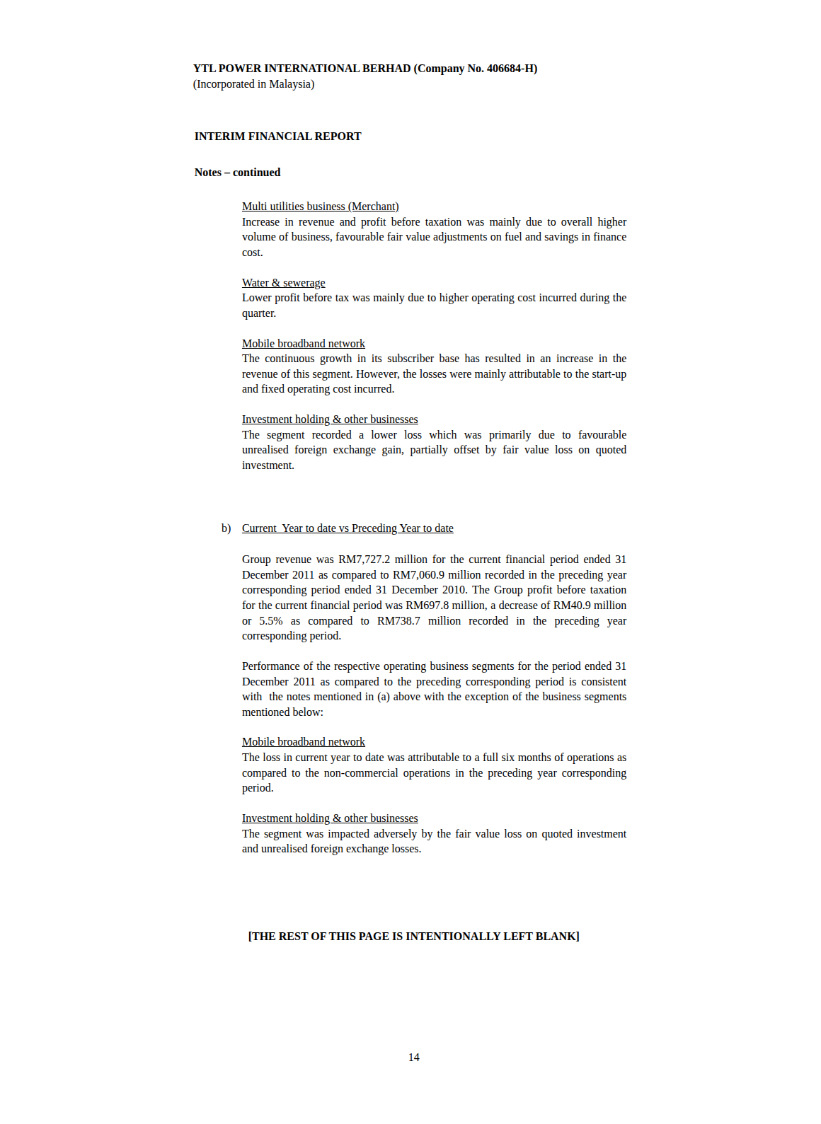YTL POWER INTERNATIONAL BERHAD (Company No. 406684-H)
(Incorporated in Malaysia)
INTERIM FINANCIAL REPORT
Notes – continued
Multi utilities business (Merchant)
Increase in revenue and profit before taxation was mainly due to overall higher volume of business, favourable fair value adjustments on fuel and savings in finance cost.
Water & sewerage
Lower profit before tax was mainly due to higher operating cost incurred during the quarter.
Mobile broadband network
The continuous growth in its subscriber base has resulted in an increase in the revenue of this segment. However, the losses were mainly attributable to the start-up and fixed operating cost incurred.
Investment holding & other businesses
The segment recorded a lower loss which was primarily due to favourable unrealised foreign exchange gain, partially offset by fair value loss on quoted investment.
b)
Current Year to date vs Preceding Year to date
Group revenue was RM7,727.2 million for the current financial period ended 31 December 2011 as compared to RM7,060.9 million recorded in the preceding year corresponding period ended 31 December 2010. The Group profit before taxation for the current financial period was RM697.8 million, a decrease of RM40.9 million or 5.5% as compared to RM738.7 million recorded in the preceding year corresponding period.
Performance of the respective operating business segments for the period ended 31 December 2011 as compared to the preceding corresponding period is consistent with the notes mentioned in (a) above with the exception of the business segments mentioned below:
Mobile broadband network
The loss in current year to date was attributable to a full six months of operations as compared to the non-commercial operations in the preceding year corresponding period.
Investment holding & other businesses
The segment was impacted adversely by the fair value loss on quoted investment and unrealised foreign exchange losses.
[THE REST OF THIS PAGE IS INTENTIONALLY LEFT BLANK]
14